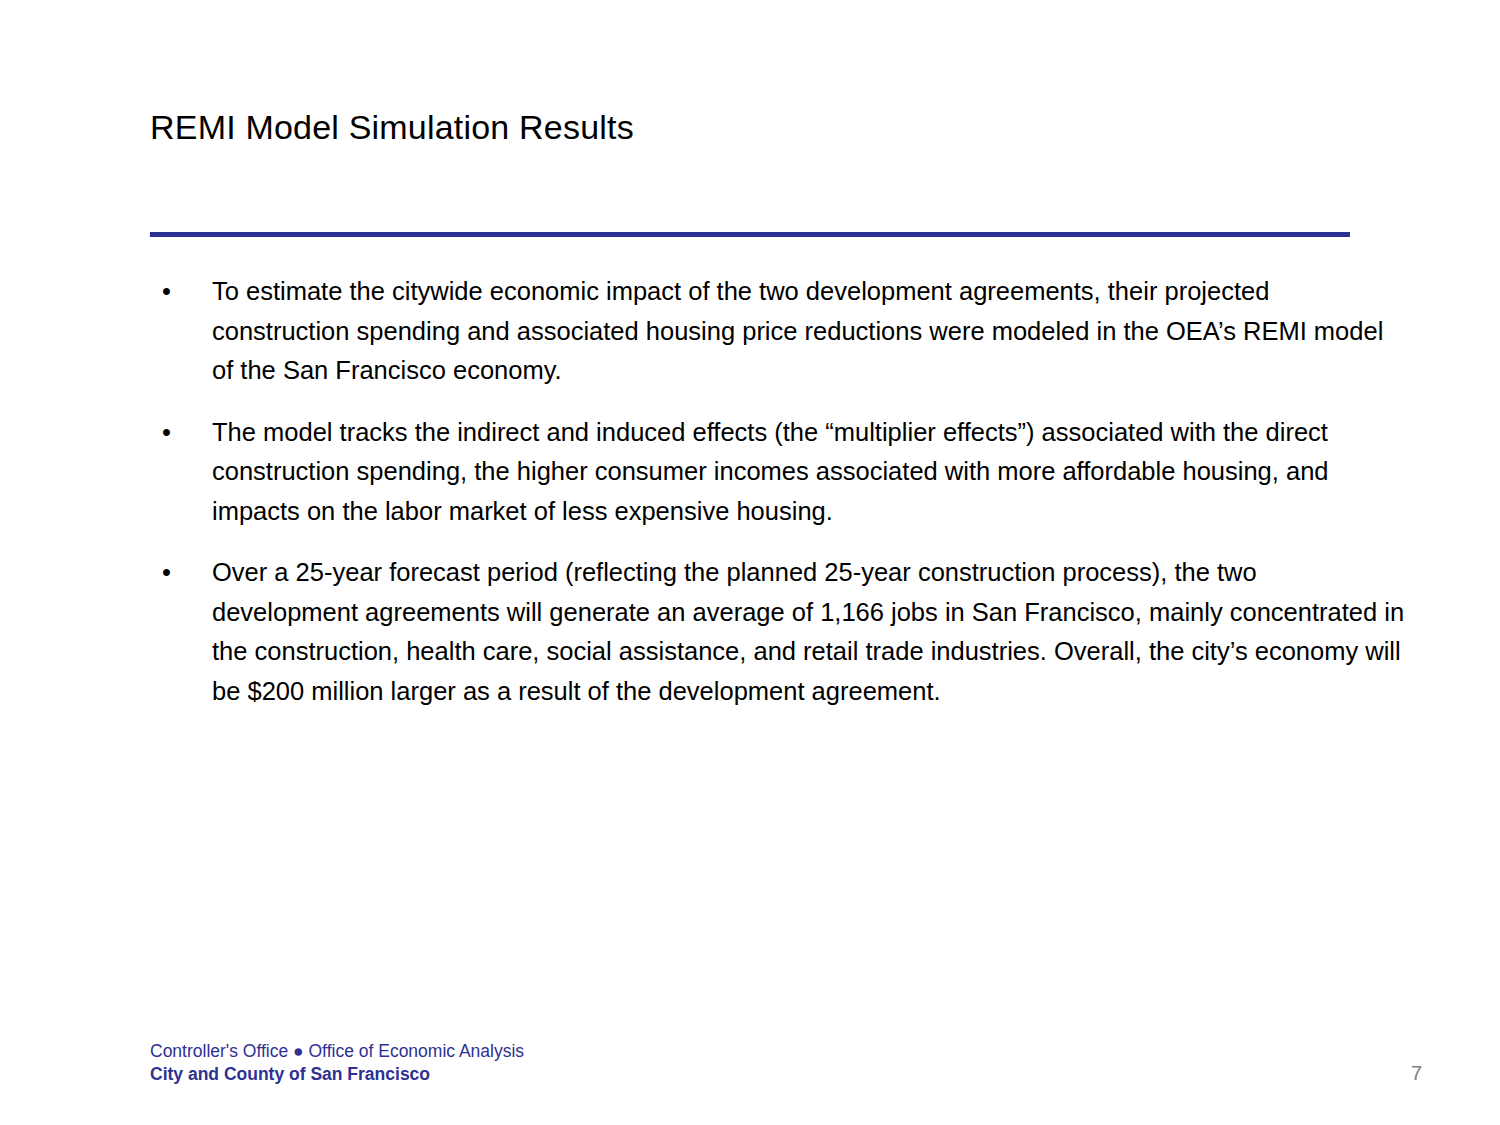REMI Model Simulation Results
To estimate the citywide economic impact of the two development agreements, their projected construction spending and associated housing price reductions were modeled in the OEA’s REMI model of the San Francisco economy.
The model tracks the indirect and induced effects (the “multiplier effects”) associated with the direct construction spending, the higher consumer incomes associated with more affordable housing, and impacts on the labor market of less expensive housing.
Over a 25-year forecast period (reflecting the planned 25-year construction process), the two development agreements will generate an average of 1,166 jobs in San Francisco, mainly concentrated in the construction, health care, social assistance, and retail trade industries. Overall, the city’s economy will be $200 million larger as a result of the development agreement.
Controller's Office ● Office of Economic Analysis
City and County of San Francisco
7